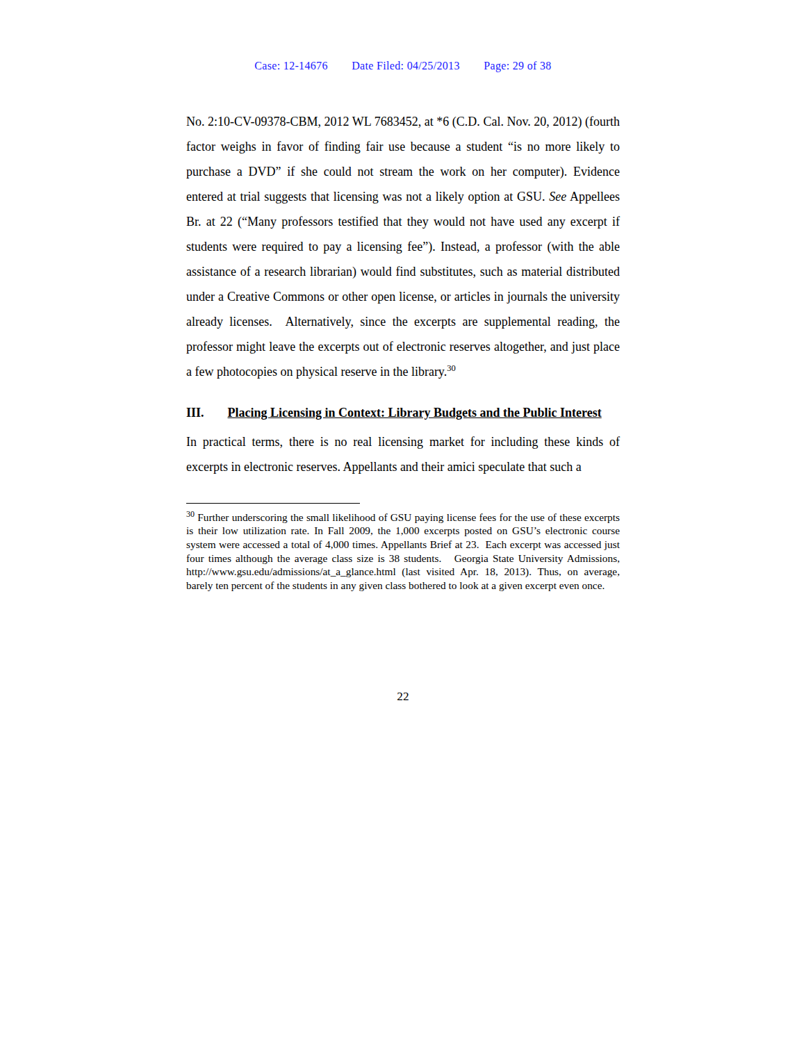Case: 12-14676 Date Filed: 04/25/2013 Page: 29 of 38
No. 2:10-CV-09378-CBM, 2012 WL 7683452, at *6 (C.D. Cal. Nov. 20, 2012) (fourth factor weighs in favor of finding fair use because a student “is no more likely to purchase a DVD” if she could not stream the work on her computer). Evidence entered at trial suggests that licensing was not a likely option at GSU. See Appellees Br. at 22 (“Many professors testified that they would not have used any excerpt if students were required to pay a licensing fee”). Instead, a professor (with the able assistance of a research librarian) would find substitutes, such as material distributed under a Creative Commons or other open license, or articles in journals the university already licenses. Alternatively, since the excerpts are supplemental reading, the professor might leave the excerpts out of electronic reserves altogether, and just place a few photocopies on physical reserve in the library.30
III. Placing Licensing in Context: Library Budgets and the Public Interest
In practical terms, there is no real licensing market for including these kinds of excerpts in electronic reserves. Appellants and their amici speculate that such a
30 Further underscoring the small likelihood of GSU paying license fees for the use of these excerpts is their low utilization rate. In Fall 2009, the 1,000 excerpts posted on GSU’s electronic course system were accessed a total of 4,000 times. Appellants Brief at 23. Each excerpt was accessed just four times although the average class size is 38 students. Georgia State University Admissions, http://www.gsu.edu/admissions/at_a_glance.html (last visited Apr. 18, 2013). Thus, on average, barely ten percent of the students in any given class bothered to look at a given excerpt even once.
22